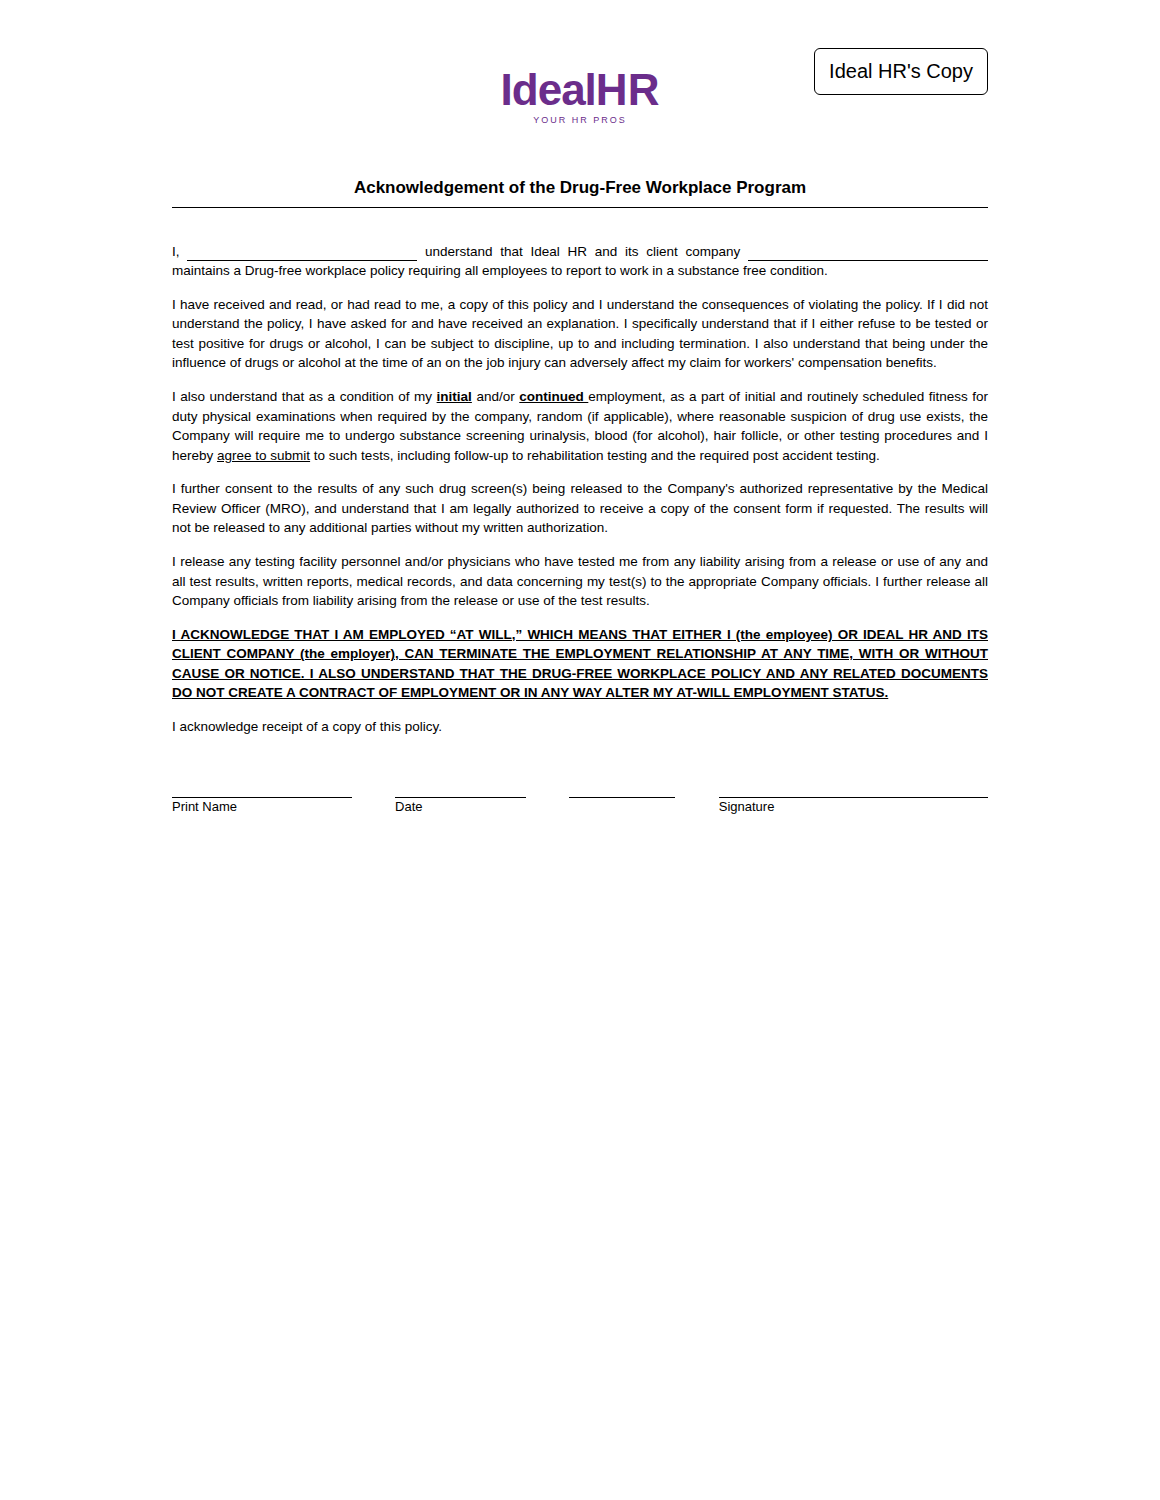Ideal HR's Copy
Ideal HR
YOUR HR PROS
Acknowledgement of the Drug-Free Workplace Program
I, understand that Ideal HR and its client company maintains a Drug-free workplace policy requiring all employees to report to work in a substance free condition.
I have received and read, or had read to me, a copy of this policy and I understand the consequences of violating the policy. If I did not understand the policy, I have asked for and have received an explanation. I specifically understand that if I either refuse to be tested or test positive for drugs or alcohol, I can be subject to discipline, up to and including termination. I also understand that being under the influence of drugs or alcohol at the time of an on the job injury can adversely affect my claim for workers' compensation benefits.
I also understand that as a condition of my initial and/or continued employment, as a part of initial and routinely scheduled fitness for duty physical examinations when required by the company, random (if applicable), where reasonable suspicion of drug use exists, the Company will require me to undergo substance screening urinalysis, blood (for alcohol), hair follicle, or other testing procedures and I hereby agree to submit to such tests, including follow-up to rehabilitation testing and the required post accident testing.
I further consent to the results of any such drug screen(s) being released to the Company's authorized representative by the Medical Review Officer (MRO), and understand that I am legally authorized to receive a copy of the consent form if requested. The results will not be released to any additional parties without my written authorization.
I release any testing facility personnel and/or physicians who have tested me from any liability arising from a release or use of any and all test results, written reports, medical records, and data concerning my test(s) to the appropriate Company officials. I further release all Company officials from liability arising from the release or use of the test results.
I ACKNOWLEDGE THAT I AM EMPLOYED “AT WILL,” WHICH MEANS THAT EITHER I (the employee) OR IDEAL HR AND ITS CLIENT COMPANY (the employer), CAN TERMINATE THE EMPLOYMENT RELATIONSHIP AT ANY TIME, WITH OR WITHOUT CAUSE OR NOTICE. I ALSO UNDERSTAND THAT THE DRUG-FREE WORKPLACE POLICY AND ANY RELATED DOCUMENTS DO NOT CREATE A CONTRACT OF EMPLOYMENT OR IN ANY WAY ALTER MY AT-WILL EMPLOYMENT STATUS.
I acknowledge receipt of a copy of this policy.
| Print Name | | Date | | | | Signature |